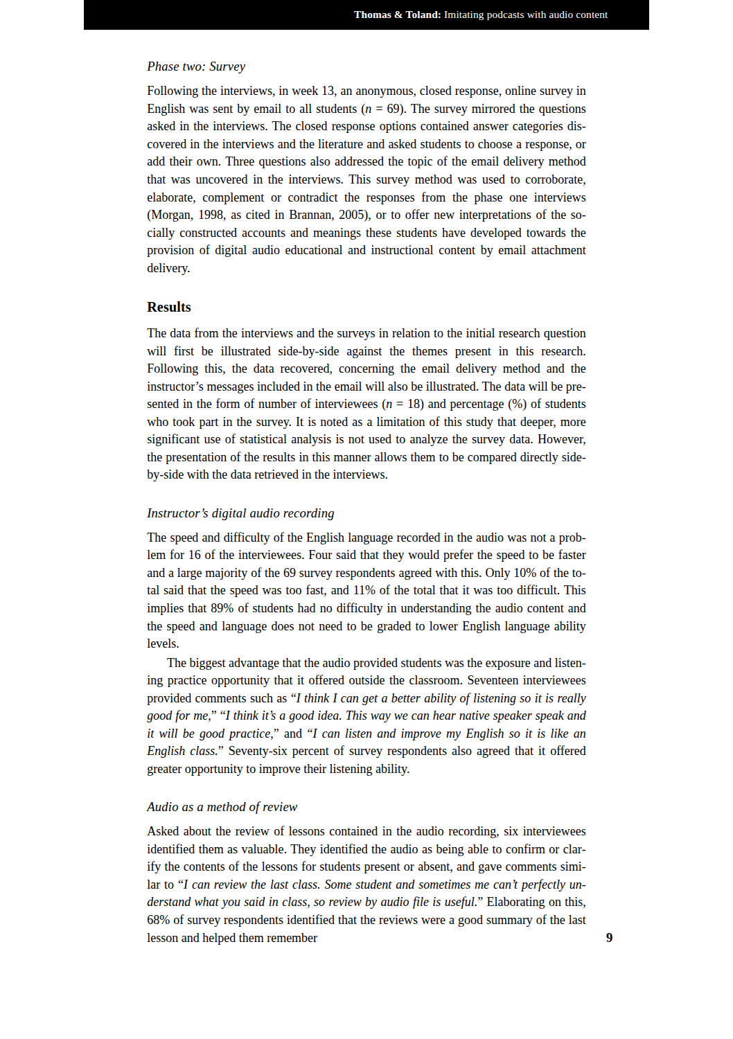Thomas & Toland: Imitating podcasts with audio content
Phase two: Survey
Following the interviews, in week 13, an anonymous, closed response, online survey in English was sent by email to all students (n = 69). The survey mirrored the questions asked in the interviews. The closed response options contained answer categories discovered in the interviews and the literature and asked students to choose a response, or add their own. Three questions also addressed the topic of the email delivery method that was uncovered in the interviews. This survey method was used to corroborate, elaborate, complement or contradict the responses from the phase one interviews (Morgan, 1998, as cited in Brannan, 2005), or to offer new interpretations of the socially constructed accounts and meanings these students have developed towards the provision of digital audio educational and instructional content by email attachment delivery.
Results
The data from the interviews and the surveys in relation to the initial research question will first be illustrated side-by-side against the themes present in this research. Following this, the data recovered, concerning the email delivery method and the instructor’s messages included in the email will also be illustrated. The data will be presented in the form of number of interviewees (n = 18) and percentage (%) of students who took part in the survey. It is noted as a limitation of this study that deeper, more significant use of statistical analysis is not used to analyze the survey data. However, the presentation of the results in this manner allows them to be compared directly side-by-side with the data retrieved in the interviews.
Instructor’s digital audio recording
The speed and difficulty of the English language recorded in the audio was not a problem for 16 of the interviewees. Four said that they would prefer the speed to be faster and a large majority of the 69 survey respondents agreed with this. Only 10% of the total said that the speed was too fast, and 11% of the total that it was too difficult. This implies that 89% of students had no difficulty in understanding the audio content and the speed and language does not need to be graded to lower English language ability levels.
The biggest advantage that the audio provided students was the exposure and listening practice opportunity that it offered outside the classroom. Seventeen interviewees provided comments such as “I think I can get a better ability of listening so it is really good for me,” “I think it’s a good idea. This way we can hear native speaker speak and it will be good practice,” and “I can listen and improve my English so it is like an English class.” Seventy-six percent of survey respondents also agreed that it offered greater opportunity to improve their listening ability.
Audio as a method of review
Asked about the review of lessons contained in the audio recording, six interviewees identified them as valuable. They identified the audio as being able to confirm or clarify the contents of the lessons for students present or absent, and gave comments similar to “I can review the last class. Some student and sometimes me can’t perfectly understand what you said in class, so review by audio file is useful.” Elaborating on this, 68% of survey respondents identified that the reviews were a good summary of the last lesson and helped them remember
9